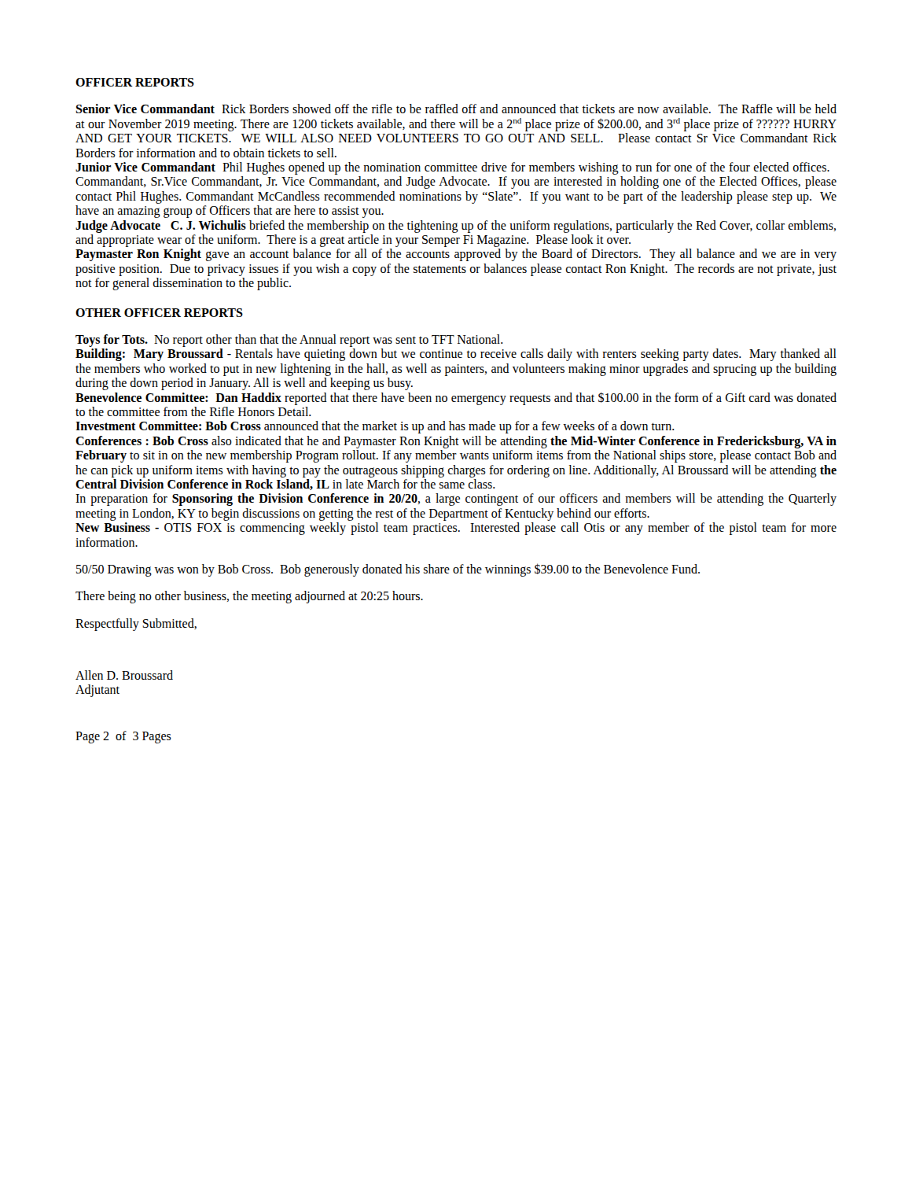OFFICER REPORTS
Senior Vice Commandant Rick Borders showed off the rifle to be raffled off and announced that tickets are now available. The Raffle will be held at our November 2019 meeting. There are 1200 tickets available, and there will be a 2nd place prize of $200.00, and 3rd place prize of ?????? HURRY AND GET YOUR TICKETS. WE WILL ALSO NEED VOLUNTEERS TO GO OUT AND SELL. Please contact Sr Vice Commandant Rick Borders for information and to obtain tickets to sell.
Junior Vice Commandant Phil Hughes opened up the nomination committee drive for members wishing to run for one of the four elected offices. Commandant, Sr.Vice Commandant, Jr. Vice Commandant, and Judge Advocate. If you are interested in holding one of the Elected Offices, please contact Phil Hughes. Commandant McCandless recommended nominations by “Slate”. If you want to be part of the leadership please step up. We have an amazing group of Officers that are here to assist you.
Judge Advocate C. J. Wichulis briefed the membership on the tightening up of the uniform regulations, particularly the Red Cover, collar emblems, and appropriate wear of the uniform. There is a great article in your Semper Fi Magazine. Please look it over.
Paymaster Ron Knight gave an account balance for all of the accounts approved by the Board of Directors. They all balance and we are in very positive position. Due to privacy issues if you wish a copy of the statements or balances please contact Ron Knight. The records are not private, just not for general dissemination to the public.
OTHER OFFICER REPORTS
Toys for Tots. No report other than that the Annual report was sent to TFT National.
Building: Mary Broussard - Rentals have quieting down but we continue to receive calls daily with renters seeking party dates. Mary thanked all the members who worked to put in new lightening in the hall, as well as painters, and volunteers making minor upgrades and sprucing up the building during the down period in January. All is well and keeping us busy.
Benevolence Committee: Dan Haddix reported that there have been no emergency requests and that $100.00 in the form of a Gift card was donated to the committee from the Rifle Honors Detail.
Investment Committee: Bob Cross announced that the market is up and has made up for a few weeks of a down turn.
Conferences : Bob Cross also indicated that he and Paymaster Ron Knight will be attending the Mid-Winter Conference in Fredericksburg, VA in February to sit in on the new membership Program rollout. If any member wants uniform items from the National ships store, please contact Bob and he can pick up uniform items with having to pay the outrageous shipping charges for ordering on line. Additionally, Al Broussard will be attending the Central Division Conference in Rock Island, IL in late March for the same class.
In preparation for Sponsoring the Division Conference in 20/20, a large contingent of our officers and members will be attending the Quarterly meeting in London, KY to begin discussions on getting the rest of the Department of Kentucky behind our efforts.
New Business - OTIS FOX is commencing weekly pistol team practices. Interested please call Otis or any member of the pistol team for more information.
50/50 Drawing was won by Bob Cross. Bob generously donated his share of the winnings $39.00 to the Benevolence Fund.
There being no other business, the meeting adjourned at 20:25 hours.
Respectfully Submitted,
Allen D. Broussard
Adjutant
Page 2 of 3 Pages